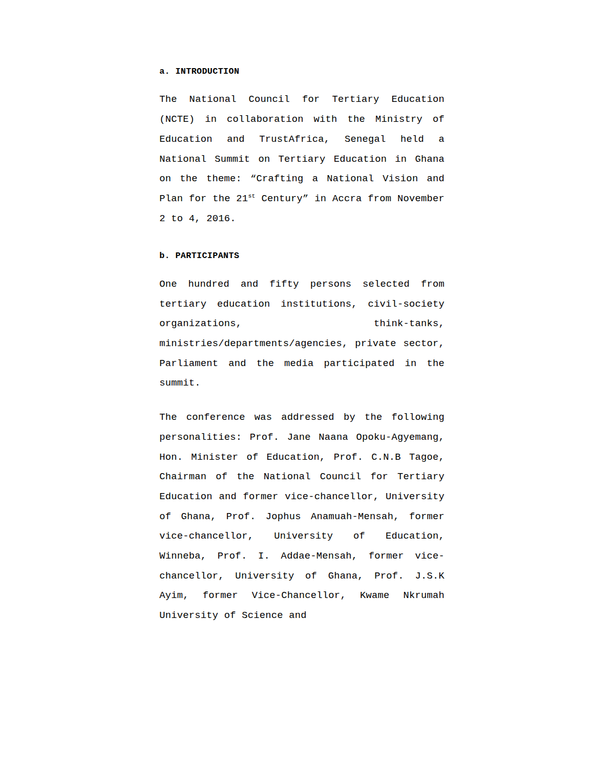a. INTRODUCTION
The National Council for Tertiary Education (NCTE) in collaboration with the Ministry of Education and TrustAfrica, Senegal held a National Summit on Tertiary Education in Ghana on the theme: “Crafting a National Vision and Plan for the 21st Century” in Accra from November 2 to 4, 2016.
b. PARTICIPANTS
One hundred and fifty persons selected from tertiary education institutions, civil-society organizations, think-tanks, ministries/departments/agencies, private sector, Parliament and the media participated in the summit.
The conference was addressed by the following personalities: Prof. Jane Naana Opoku-Agyemang, Hon. Minister of Education, Prof. C.N.B Tagoe, Chairman of the National Council for Tertiary Education and former vice-chancellor, University of Ghana, Prof. Jophus Anamuah-Mensah, former vice-chancellor, University of Education, Winneba, Prof. I. Addae-Mensah, former vice-chancellor, University of Ghana, Prof. J.S.K Ayim, former Vice-Chancellor, Kwame Nkrumah University of Science and